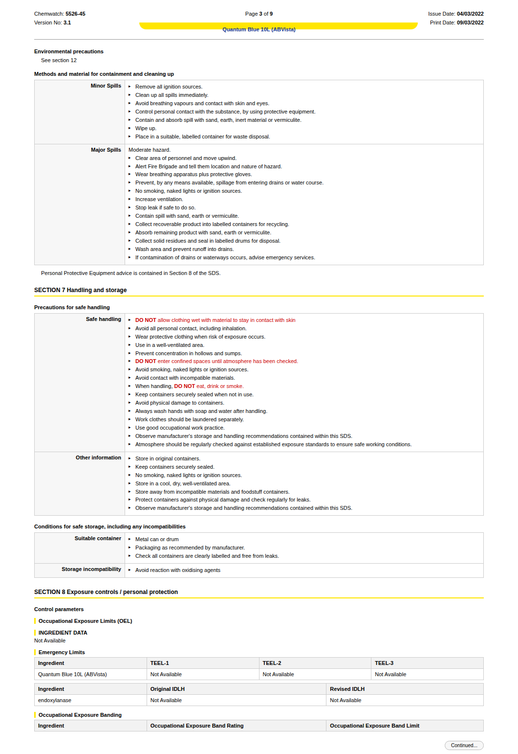Chemwatch: 5526-45
Version No: 3.1
Page 3 of 9
Quantum Blue 10L (ABVista)
Issue Date: 04/03/2022
Print Date: 09/03/2022
Environmental precautions
See section 12
Methods and material for containment and cleaning up
| Minor Spills | Remove all ignition sources. Clean up all spills immediately. Avoid breathing vapours and contact with skin and eyes. Control personal contact with the substance, by using protective equipment. Contain and absorb spill with sand, earth, inert material or vermiculite. Wipe up. Place in a suitable, labelled container for waste disposal. |
| Major Spills | Moderate hazard. Clear area of personnel and move upwind. Alert Fire Brigade and tell them location and nature of hazard. Wear breathing apparatus plus protective gloves. Prevent, by any means available, spillage from entering drains or water course. No smoking, naked lights or ignition sources. Increase ventilation. Stop leak if safe to do so. Contain spill with sand, earth or vermiculite. Collect recoverable product into labelled containers for recycling. Absorb remaining product with sand, earth or vermiculite. Collect solid residues and seal in labelled drums for disposal. Wash area and prevent runoff into drains. If contamination of drains or waterways occurs, advise emergency services. |
Personal Protective Equipment advice is contained in Section 8 of the SDS.
SECTION 7 Handling and storage
Precautions for safe handling
| Safe handling | DO NOT allow clothing wet with material to stay in contact with skin Avoid all personal contact, including inhalation. Wear protective clothing when risk of exposure occurs. Use in a well-ventilated area. Prevent concentration in hollows and sumps. DO NOT enter confined spaces until atmosphere has been checked. Avoid smoking, naked lights or ignition sources. Avoid contact with incompatible materials. When handling, DO NOT eat, drink or smoke. Keep containers securely sealed when not in use. Avoid physical damage to containers. Always wash hands with soap and water after handling. Work clothes should be laundered separately. Use good occupational work practice. Observe manufacturer's storage and handling recommendations contained within this SDS. Atmosphere should be regularly checked against established exposure standards to ensure safe working conditions. |
| Other information | Store in original containers. Keep containers securely sealed. No smoking, naked lights or ignition sources. Store in a cool, dry, well-ventilated area. Store away from incompatible materials and foodstuff containers. Protect containers against physical damage and check regularly for leaks. Observe manufacturer's storage and handling recommendations contained within this SDS. |
Conditions for safe storage, including any incompatibilities
| Suitable container | Metal can or drum Packaging as recommended by manufacturer. Check all containers are clearly labelled and free from leaks. |
| Storage incompatibility | Avoid reaction with oxidising agents |
SECTION 8 Exposure controls / personal protection
Control parameters
Occupational Exposure Limits (OEL)
INGREDIENT DATA
Not Available
Emergency Limits
| Ingredient | TEEL-1 | TEEL-2 | TEEL-3 |
| --- | --- | --- | --- |
| Quantum Blue 10L (ABVista) | Not Available | Not Available | Not Available |
| Ingredient | Original IDLH | Revised IDLH |
| --- | --- | --- |
| endoxylanase | Not Available | Not Available |
Occupational Exposure Banding
| Ingredient | Occupational Exposure Band Rating | Occupational Exposure Band Limit |
| --- | --- | --- |
Continued...